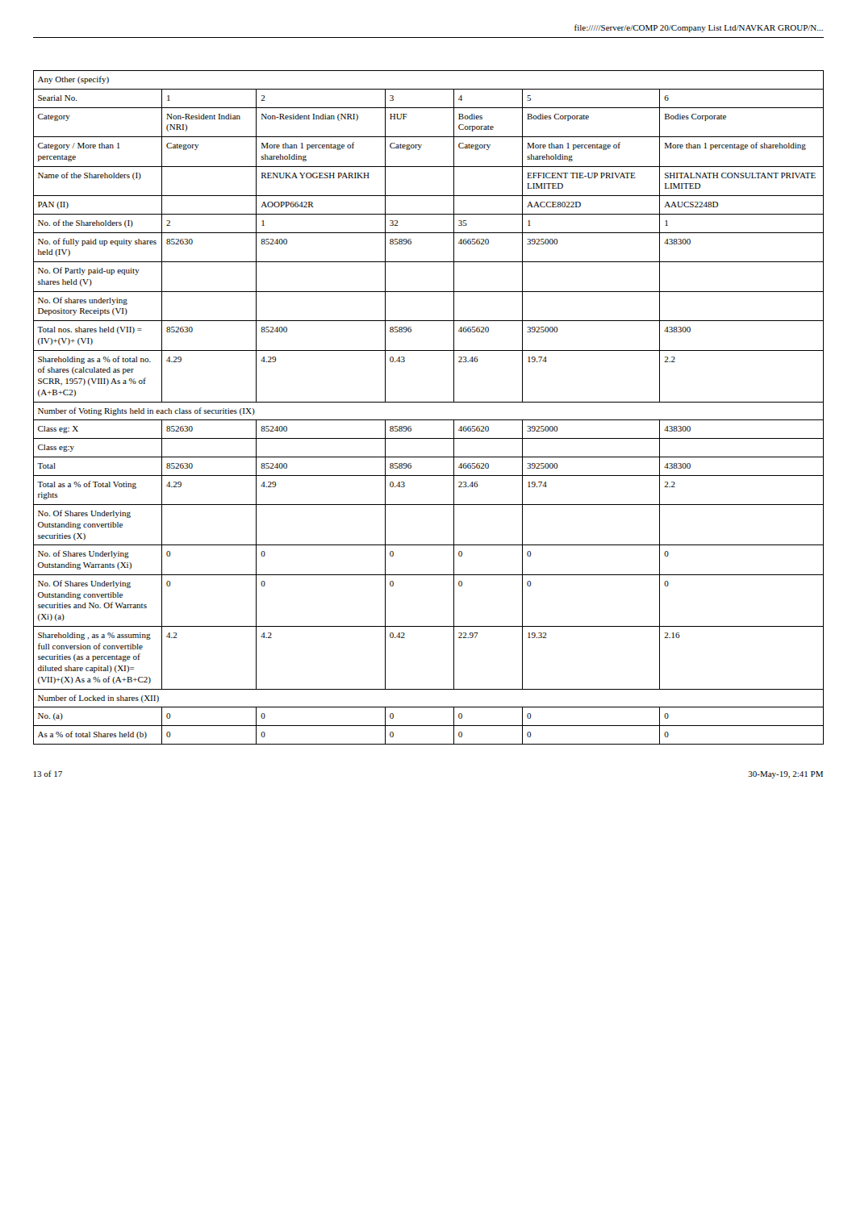file://///Server/e/COMP 20/Company List Ltd/NAVKAR GROUP/N...
| Any Other (specify) |
| Searial No. | 1 | 2 | 3 | 4 | 5 | 6 |
| Category | Non-Resident Indian (NRI) | Non-Resident Indian (NRI) | HUF | Bodies Corporate | Bodies Corporate | Bodies Corporate |
| Category / More than 1 percentage | Category | More than 1 percentage of shareholding | Category | Category | More than 1 percentage of shareholding | More than 1 percentage of shareholding |
| Name of the Shareholders (I) | | RENUKA YOGESH PARIKH | | | EFFICENT TIE-UP PRIVATE LIMITED | SHITALNATH CONSULTANT PRIVATE LIMITED |
| PAN (II) | | AOOPP6642R | | | AACCE8022D | AAUCS2248D |
| No. of the Shareholders (I) | 2 | 1 | 32 | 35 | 1 | 1 |
| No. of fully paid up equity shares held (IV) | 852630 | 852400 | 85896 | 4665620 | 3925000 | 438300 |
| No. Of Partly paid-up equity shares held (V) | | | | | | |
| No. Of shares underlying Depository Receipts (VI) | | | | | | |
| Total nos. shares held (VII) = (IV)+(V)+ (VI) | 852630 | 852400 | 85896 | 4665620 | 3925000 | 438300 |
| Shareholding as a % of total no. of shares (calculated as per SCRR, 1957) (VIII) As a % of (A+B+C2) | 4.29 | 4.29 | 0.43 | 23.46 | 19.74 | 2.2 |
| Number of Voting Rights held in each class of securities (IX) |
| Class eg: X | 852630 | 852400 | 85896 | 4665620 | 3925000 | 438300 |
| Class eg:y | | | | | | |
| Total | 852630 | 852400 | 85896 | 4665620 | 3925000 | 438300 |
| Total as a % of Total Voting rights | 4.29 | 4.29 | 0.43 | 23.46 | 19.74 | 2.2 |
| No. Of Shares Underlying Outstanding convertible securities (X) | | | | | | |
| No. of Shares Underlying Outstanding Warrants (Xi) | 0 | 0 | 0 | 0 | 0 | 0 |
| No. Of Shares Underlying Outstanding convertible securities and No. Of Warrants (Xi) (a) | 0 | 0 | 0 | 0 | 0 | 0 |
| Shareholding , as a % assuming full conversion of convertible securities (as a percentage of diluted share capital) (XI)= (VII)+(X) As a % of (A+B+C2) | 4.2 | 4.2 | 0.42 | 22.97 | 19.32 | 2.16 |
| Number of Locked in shares (XII) |
| No. (a) | 0 | 0 | 0 | 0 | 0 | 0 |
| As a % of total Shares held (b) | 0 | 0 | 0 | 0 | 0 | 0 |
13 of 17
30-May-19, 2:41 PM